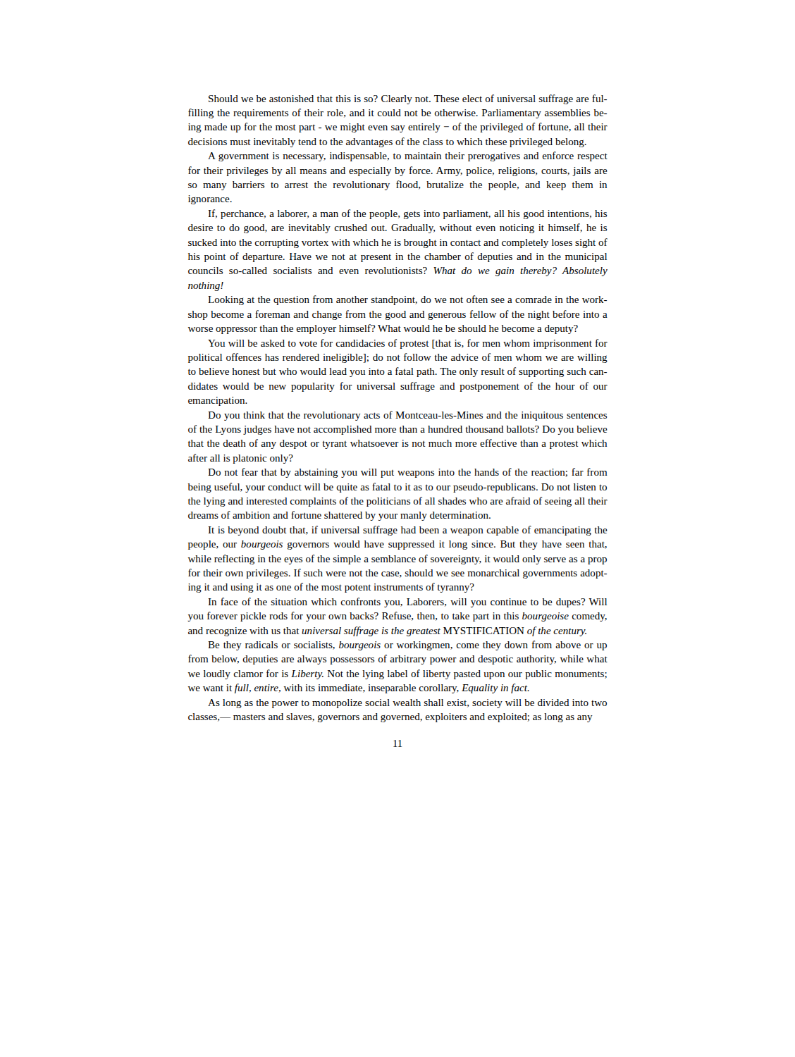Should we be astonished that this is so? Clearly not. These elect of universal suffrage are fulfilling the requirements of their role, and it could not be otherwise. Parliamentary assemblies being made up for the most part - we might even say entirely − of the privileged of fortune, all their decisions must inevitably tend to the advantages of the class to which these privileged belong.
A government is necessary, indispensable, to maintain their prerogatives and enforce respect for their privileges by all means and especially by force. Army, police, religions, courts, jails are so many barriers to arrest the revolutionary flood, brutalize the people, and keep them in ignorance.
If, perchance, a laborer, a man of the people, gets into parliament, all his good intentions, his desire to do good, are inevitably crushed out. Gradually, without even noticing it himself, he is sucked into the corrupting vortex with which he is brought in contact and completely loses sight of his point of departure. Have we not at present in the chamber of deputies and in the municipal councils so-called socialists and even revolutionists? What do we gain thereby? Absolutely nothing!
Looking at the question from another standpoint, do we not often see a comrade in the workshop become a foreman and change from the good and generous fellow of the night before into a worse oppressor than the employer himself? What would he be should he become a deputy?
You will be asked to vote for candidacies of protest [that is, for men whom imprisonment for political offences has rendered ineligible]; do not follow the advice of men whom we are willing to believe honest but who would lead you into a fatal path. The only result of supporting such candidates would be new popularity for universal suffrage and postponement of the hour of our emancipation.
Do you think that the revolutionary acts of Montceau-les-Mines and the iniquitous sentences of the Lyons judges have not accomplished more than a hundred thousand ballots? Do you believe that the death of any despot or tyrant whatsoever is not much more effective than a protest which after all is platonic only?
Do not fear that by abstaining you will put weapons into the hands of the reaction; far from being useful, your conduct will be quite as fatal to it as to our pseudo-republicans. Do not listen to the lying and interested complaints of the politicians of all shades who are afraid of seeing all their dreams of ambition and fortune shattered by your manly determination.
It is beyond doubt that, if universal suffrage had been a weapon capable of emancipating the people, our bourgeois governors would have suppressed it long since. But they have seen that, while reflecting in the eyes of the simple a semblance of sovereignty, it would only serve as a prop for their own privileges. If such were not the case, should we see monarchical governments adopting it and using it as one of the most potent instruments of tyranny?
In face of the situation which confronts you, Laborers, will you continue to be dupes? Will you forever pickle rods for your own backs? Refuse, then, to take part in this bourgeoise comedy, and recognize with us that universal suffrage is the greatest MYSTIFICATION of the century.
Be they radicals or socialists, bourgeois or workingmen, come they down from above or up from below, deputies are always possessors of arbitrary power and despotic authority, while what we loudly clamor for is Liberty. Not the lying label of liberty pasted upon our public monuments; we want it full, entire, with its immediate, inseparable corollary, Equality in fact.
As long as the power to monopolize social wealth shall exist, society will be divided into two classes,— masters and slaves, governors and governed, exploiters and exploited; as long as any
11